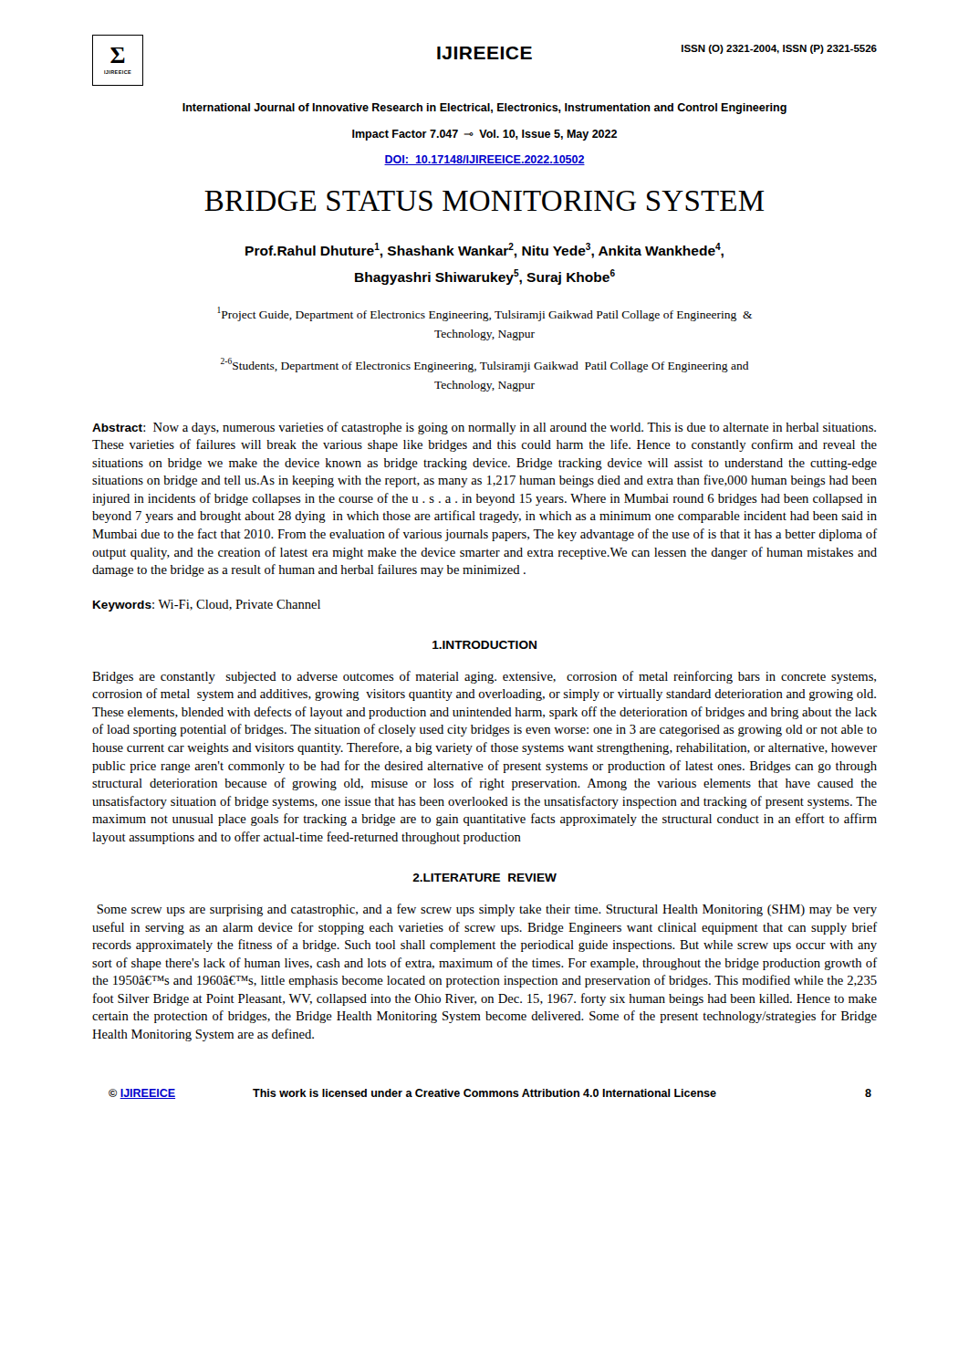Σ IJIREEICE
IJIREEICE
ISSN (O) 2321-2004, ISSN (P) 2321-5526
International Journal of Innovative Research in Electrical, Electronics, Instrumentation and Control Engineering
Impact Factor 7.047⊸Vol. 10, Issue 5, May 2022
DOI: 10.17148/IJIREEICE.2022.10502
BRIDGE STATUS MONITORING SYSTEM
Prof.Rahul Dhuture1, Shashank Wankar2, Nitu Yede3, Ankita Wankhede4,
Bhagyashri Shiwarukey5, Suraj Khobe6
1Project Guide, Department of Electronics Engineering, Tulsiramji Gaikwad Patil Collage of Engineering &
Technology, Nagpur
2-6Students, Department of Electronics Engineering, Tulsiramji Gaikwad Patil Collage Of Engineering and
Technology, Nagpur
Abstract: Now a days, numerous varieties of catastrophe is going on normally in all around the world. This is due to alternate in herbal situations. These varieties of failures will break the various shape like bridges and this could harm the life. Hence to constantly confirm and reveal the situations on bridge we make the device known as bridge tracking device. Bridge tracking device will assist to understand the cutting-edge situations on bridge and tell us.As in keeping with the report, as many as 1,217 human beings died and extra than five,000 human beings had been injured in incidents of bridge collapses in the course of the u . s . a . in beyond 15 years. Where in Mumbai round 6 bridges had been collapsed in beyond 7 years and brought about 28 dying in which those are artifical tragedy, in which as a minimum one comparable incident had been said in Mumbai due to the fact that 2010. From the evaluation of various journals papers, The key advantage of the use of is that it has a better diploma of output quality, and the creation of latest era might make the device smarter and extra receptive.We can lessen the danger of human mistakes and damage to the bridge as a result of human and herbal failures may be minimized .
Keywords: Wi-Fi, Cloud, Private Channel
1.INTRODUCTION
Bridges are constantly subjected to adverse outcomes of material aging. extensive, corrosion of metal reinforcing bars in concrete systems, corrosion of metal system and additives, growing visitors quantity and overloading, or simply or virtually standard deterioration and growing old. These elements, blended with defects of layout and production and unintended harm, spark off the deterioration of bridges and bring about the lack of load sporting potential of bridges. The situation of closely used city bridges is even worse: one in 3 are categorised as growing old or not able to house current car weights and visitors quantity. Therefore, a big variety of those systems want strengthening, rehabilitation, or alternative, however public price range aren't commonly to be had for the desired alternative of present systems or production of latest ones. Bridges can go through structural deterioration because of growing old, misuse or loss of right preservation. Among the various elements that have caused the unsatisfactory situation of bridge systems, one issue that has been overlooked is the unsatisfactory inspection and tracking of present systems. The maximum not unusual place goals for tracking a bridge are to gain quantitative facts approximately the structural conduct in an effort to affirm layout assumptions and to offer actual-time feed-returned throughout production
2.LITERATURE REVIEW
Some screw ups are surprising and catastrophic, and a few screw ups simply take their time. Structural Health Monitoring (SHM) may be very useful in serving as an alarm device for stopping each varieties of screw ups. Bridge Engineers want clinical equipment that can supply brief records approximately the fitness of a bridge. Such tool shall complement the periodical guide inspections. But while screw ups occur with any sort of shape there's lack of human lives, cash and lots of extra, maximum of the times. For example, throughout the bridge production growth of the 1950â€™s and 1960â€™s, little emphasis become located on protection inspection and preservation of bridges. This modified while the 2,235 foot Silver Bridge at Point Pleasant, WV, collapsed into the Ohio River, on Dec. 15, 1967. forty six human beings had been killed. Hence to make certain the protection of bridges, the Bridge Health Monitoring System become delivered. Some of the present technology/strategies for Bridge Health Monitoring System are as defined.
© IJIREEICE This work is licensed under a Creative Commons Attribution 4.0 International License 8